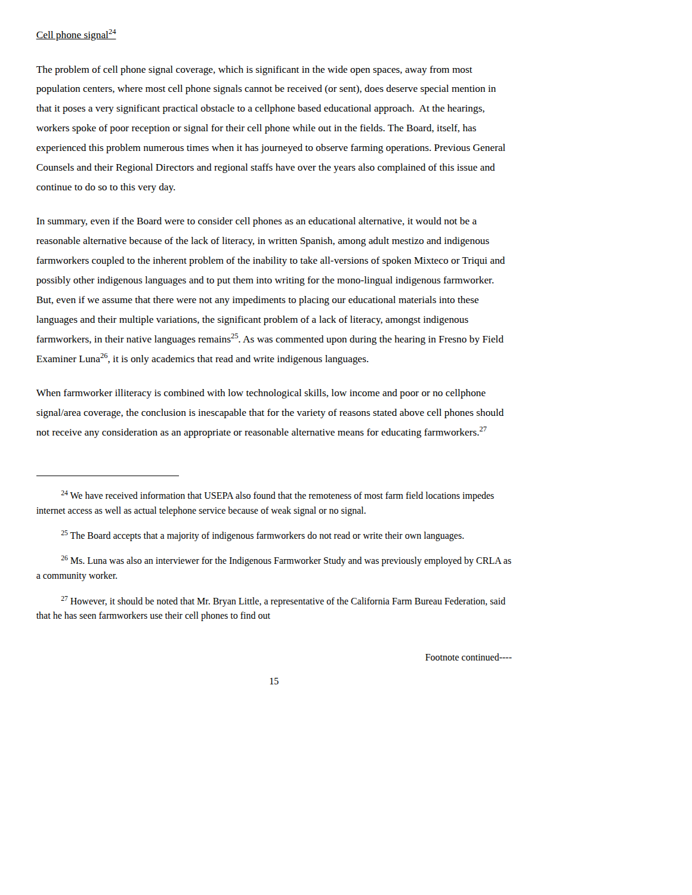Cell phone signal24
The problem of cell phone signal coverage, which is significant in the wide open spaces, away from most population centers, where most cell phone signals cannot be received (or sent), does deserve special mention in that it poses a very significant practical obstacle to a cellphone based educational approach. At the hearings, workers spoke of poor reception or signal for their cell phone while out in the fields. The Board, itself, has experienced this problem numerous times when it has journeyed to observe farming operations. Previous General Counsels and their Regional Directors and regional staffs have over the years also complained of this issue and continue to do so to this very day.
In summary, even if the Board were to consider cell phones as an educational alternative, it would not be a reasonable alternative because of the lack of literacy, in written Spanish, among adult mestizo and indigenous farmworkers coupled to the inherent problem of the inability to take all-versions of spoken Mixteco or Triqui and possibly other indigenous languages and to put them into writing for the mono-lingual indigenous farmworker. But, even if we assume that there were not any impediments to placing our educational materials into these languages and their multiple variations, the significant problem of a lack of literacy, amongst indigenous farmworkers, in their native languages remains25. As was commented upon during the hearing in Fresno by Field Examiner Luna26, it is only academics that read and write indigenous languages.
When farmworker illiteracy is combined with low technological skills, low income and poor or no cellphone signal/area coverage, the conclusion is inescapable that for the variety of reasons stated above cell phones should not receive any consideration as an appropriate or reasonable alternative means for educating farmworkers.27
24 We have received information that USEPA also found that the remoteness of most farm field locations impedes internet access as well as actual telephone service because of weak signal or no signal.
25 The Board accepts that a majority of indigenous farmworkers do not read or write their own languages.
26 Ms. Luna was also an interviewer for the Indigenous Farmworker Study and was previously employed by CRLA as a community worker.
27 However, it should be noted that Mr. Bryan Little, a representative of the California Farm Bureau Federation, said that he has seen farmworkers use their cell phones to find out
Footnote continued----
15